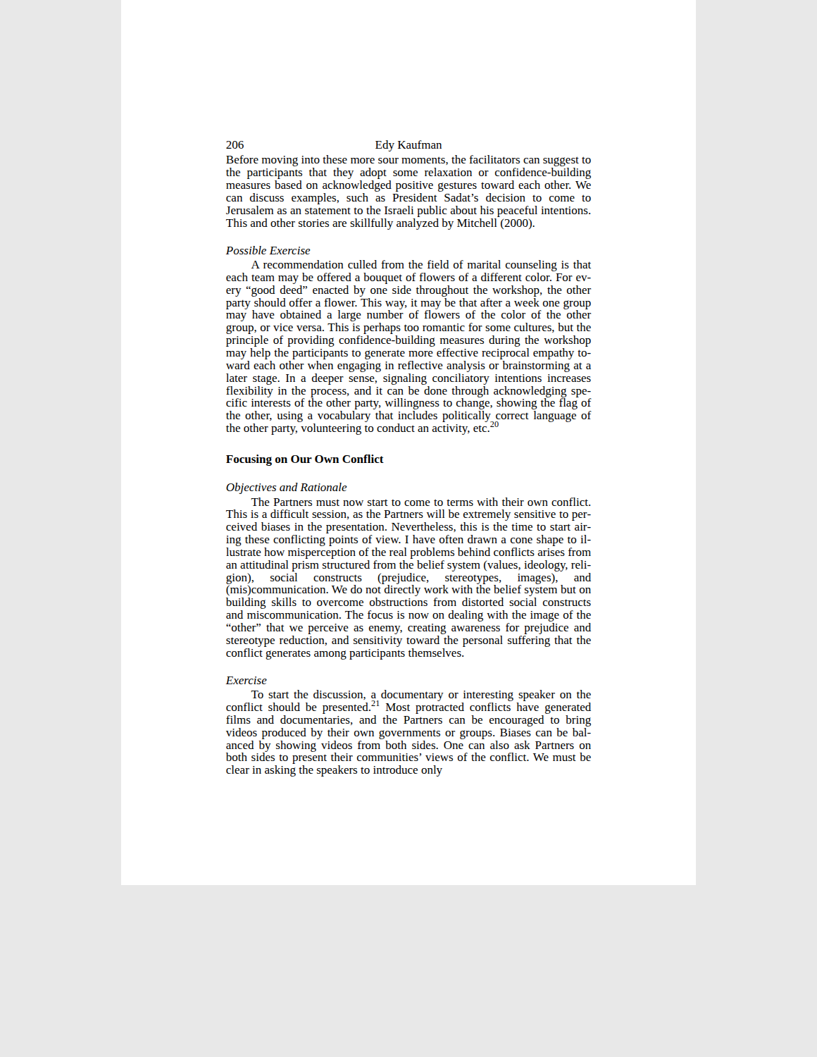206 Edy Kaufman
Before moving into these more sour moments, the facilitators can suggest to the participants that they adopt some relaxation or confidence-building measures based on acknowledged positive gestures toward each other. We can discuss examples, such as President Sadat’s decision to come to Jerusalem as an statement to the Israeli public about his peaceful intentions. This and other stories are skillfully analyzed by Mitchell (2000).
Possible Exercise
A recommendation culled from the field of marital counseling is that each team may be offered a bouquet of flowers of a different color. For every “good deed” enacted by one side throughout the workshop, the other party should offer a flower. This way, it may be that after a week one group may have obtained a large number of flowers of the color of the other group, or vice versa. This is perhaps too romantic for some cultures, but the principle of providing confidence-building measures during the workshop may help the participants to generate more effective reciprocal empathy toward each other when engaging in reflective analysis or brainstorming at a later stage. In a deeper sense, signaling conciliatory intentions increases flexibility in the process, and it can be done through acknowledging specific interests of the other party, willingness to change, showing the flag of the other, using a vocabulary that includes politically correct language of the other party, volunteering to conduct an activity, etc.20
Focusing on Our Own Conflict
Objectives and Rationale
The Partners must now start to come to terms with their own conflict. This is a difficult session, as the Partners will be extremely sensitive to perceived biases in the presentation. Nevertheless, this is the time to start airing these conflicting points of view. I have often drawn a cone shape to illustrate how misperception of the real problems behind conflicts arises from an attitudinal prism structured from the belief system (values, ideology, religion), social constructs (prejudice, stereotypes, images), and (mis)communication. We do not directly work with the belief system but on building skills to overcome obstructions from distorted social constructs and miscommunication. The focus is now on dealing with the image of the “other” that we perceive as enemy, creating awareness for prejudice and stereotype reduction, and sensitivity toward the personal suffering that the conflict generates among participants themselves.
Exercise
To start the discussion, a documentary or interesting speaker on the conflict should be presented.21 Most protracted conflicts have generated films and documentaries, and the Partners can be encouraged to bring videos produced by their own governments or groups. Biases can be balanced by showing videos from both sides. One can also ask Partners on both sides to present their communities’ views of the conflict. We must be clear in asking the speakers to introduce only